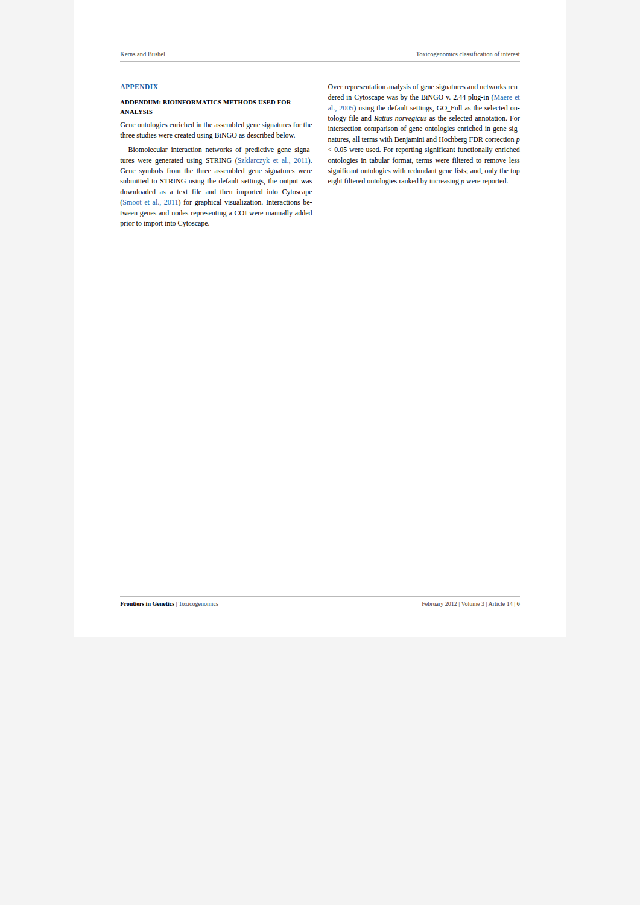Kerns and Bushel
Toxicogenomics classification of interest
Appendix
Addendum: bioinformatics methods used for analysis
Gene ontologies enriched in the assembled gene signatures for the three studies were created using BiNGO as described below.
Biomolecular interaction networks of predictive gene signatures were generated using STRING (Szklarczyk et al., 2011). Gene symbols from the three assembled gene signatures were submitted to STRING using the default settings, the output was downloaded as a text file and then imported into Cytoscape (Smoot et al., 2011) for graphical visualization. Interactions between genes and nodes representing a COI were manually added prior to import into Cytoscape.
Over-representation analysis of gene signatures and networks rendered in Cytoscape was by the BiNGO v. 2.44 plug-in (Maere et al., 2005) using the default settings, GO_Full as the selected ontology file and Rattus norvegicus as the selected annotation. For intersection comparison of gene ontologies enriched in gene signatures, all terms with Benjamini and Hochberg FDR correction p < 0.05 were used. For reporting significant functionally enriched ontologies in tabular format, terms were filtered to remove less significant ontologies with redundant gene lists; and, only the top eight filtered ontologies ranked by increasing p were reported.
Frontiers in Genetics | Toxicogenomics
February 2012 | Volume 3 | Article 14 | 6